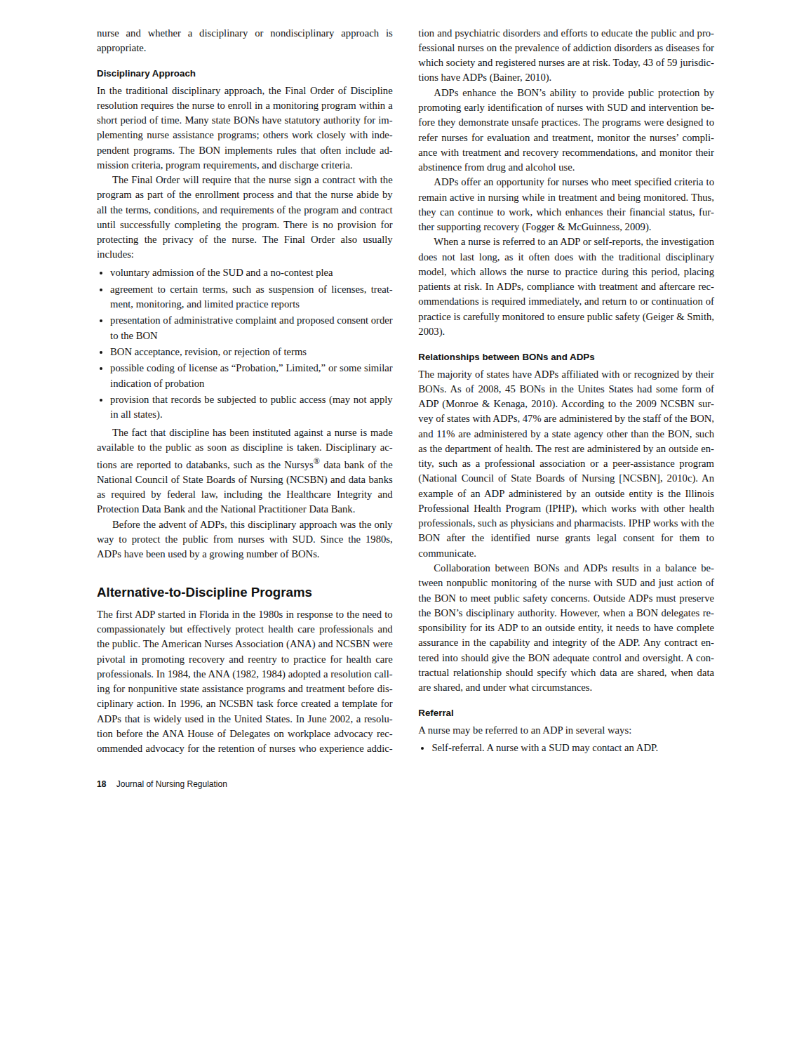nurse and whether a disciplinary or nondisciplinary approach is appropriate.
Disciplinary Approach
In the traditional disciplinary approach, the Final Order of Discipline resolution requires the nurse to enroll in a monitoring program within a short period of time. Many state BONs have statutory authority for implementing nurse assistance programs; others work closely with independent programs. The BON implements rules that often include admission criteria, program requirements, and discharge criteria.
The Final Order will require that the nurse sign a contract with the program as part of the enrollment process and that the nurse abide by all the terms, conditions, and requirements of the program and contract until successfully completing the program. There is no provision for protecting the privacy of the nurse. The Final Order also usually includes:
voluntary admission of the SUD and a no-contest plea
agreement to certain terms, such as suspension of licenses, treatment, monitoring, and limited practice reports
presentation of administrative complaint and proposed consent order to the BON
BON acceptance, revision, or rejection of terms
possible coding of license as “Probation,” Limited,” or some similar indication of probation
provision that records be subjected to public access (may not apply in all states).
The fact that discipline has been instituted against a nurse is made available to the public as soon as discipline is taken. Disciplinary actions are reported to databanks, such as the Nursys® data bank of the National Council of State Boards of Nursing (NCSBN) and data banks as required by federal law, including the Healthcare Integrity and Protection Data Bank and the National Practitioner Data Bank.
Before the advent of ADPs, this disciplinary approach was the only way to protect the public from nurses with SUD. Since the 1980s, ADPs have been used by a growing number of BONs.
Alternative-to-Discipline Programs
The first ADP started in Florida in the 1980s in response to the need to compassionately but effectively protect health care professionals and the public. The American Nurses Association (ANA) and NCSBN were pivotal in promoting recovery and reentry to practice for health care professionals. In 1984, the ANA (1982, 1984) adopted a resolution calling for nonpunitive state assistance programs and treatment before disciplinary action. In 1996, an NCSBN task force created a template for ADPs that is widely used in the United States. In June 2002, a resolution before the ANA House of Delegates on workplace advocacy recommended advocacy for the retention of nurses who experience addiction and psychiatric disorders and efforts to educate the public and professional nurses on the prevalence of addiction disorders as diseases for which society and registered nurses are at risk. Today, 43 of 59 jurisdictions have ADPs (Bainer, 2010).
ADPs enhance the BON’s ability to provide public protection by promoting early identification of nurses with SUD and intervention before they demonstrate unsafe practices. The programs were designed to refer nurses for evaluation and treatment, monitor the nurses’ compliance with treatment and recovery recommendations, and monitor their abstinence from drug and alcohol use.
ADPs offer an opportunity for nurses who meet specified criteria to remain active in nursing while in treatment and being monitored. Thus, they can continue to work, which enhances their financial status, further supporting recovery (Fogger & McGuinness, 2009).
When a nurse is referred to an ADP or self-reports, the investigation does not last long, as it often does with the traditional disciplinary model, which allows the nurse to practice during this period, placing patients at risk. In ADPs, compliance with treatment and aftercare recommendations is required immediately, and return to or continuation of practice is carefully monitored to ensure public safety (Geiger & Smith, 2003).
Relationships between BONs and ADPs
The majority of states have ADPs affiliated with or recognized by their BONs. As of 2008, 45 BONs in the Unites States had some form of ADP (Monroe & Kenaga, 2010). According to the 2009 NCSBN survey of states with ADPs, 47% are administered by the staff of the BON, and 11% are administered by a state agency other than the BON, such as the department of health. The rest are administered by an outside entity, such as a professional association or a peer-assistance program (National Council of State Boards of Nursing [NCSBN], 2010c). An example of an ADP administered by an outside entity is the Illinois Professional Health Program (IPHP), which works with other health professionals, such as physicians and pharmacists. IPHP works with the BON after the identified nurse grants legal consent for them to communicate.
Collaboration between BONs and ADPs results in a balance between nonpublic monitoring of the nurse with SUD and just action of the BON to meet public safety concerns. Outside ADPs must preserve the BON’s disciplinary authority. However, when a BON delegates responsibility for its ADP to an outside entity, it needs to have complete assurance in the capability and integrity of the ADP. Any contract entered into should give the BON adequate control and oversight. A contractual relationship should specify which data are shared, when data are shared, and under what circumstances.
Referral
A nurse may be referred to an ADP in several ways:
Self-referral. A nurse with a SUD may contact an ADP.
18 Journal of Nursing Regulation